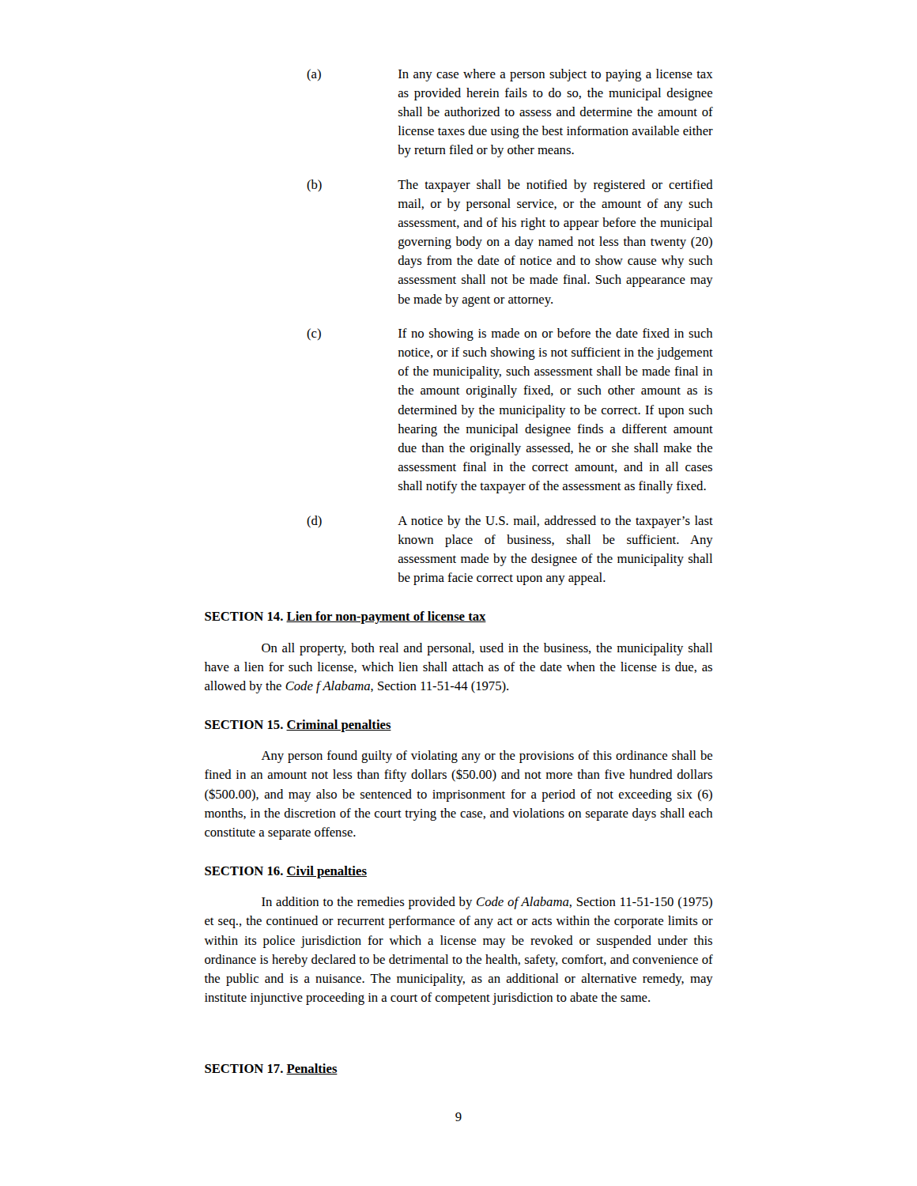(a) In any case where a person subject to paying a license tax as provided herein fails to do so, the municipal designee shall be authorized to assess and determine the amount of license taxes due using the best information available either by return filed or by other means.
(b) The taxpayer shall be notified by registered or certified mail, or by personal service, or the amount of any such assessment, and of his right to appear before the municipal governing body on a day named not less than twenty (20) days from the date of notice and to show cause why such assessment shall not be made final. Such appearance may be made by agent or attorney.
(c) If no showing is made on or before the date fixed in such notice, or if such showing is not sufficient in the judgement of the municipality, such assessment shall be made final in the amount originally fixed, or such other amount as is determined by the municipality to be correct. If upon such hearing the municipal designee finds a different amount due than the originally assessed, he or she shall make the assessment final in the correct amount, and in all cases shall notify the taxpayer of the assessment as finally fixed.
(d) A notice by the U.S. mail, addressed to the taxpayer’s last known place of business, shall be sufficient. Any assessment made by the designee of the municipality shall be prima facie correct upon any appeal.
SECTION 14. Lien for non-payment of license tax
On all property, both real and personal, used in the business, the municipality shall have a lien for such license, which lien shall attach as of the date when the license is due, as allowed by the Code f Alabama, Section 11-51-44 (1975).
SECTION 15. Criminal penalties
Any person found guilty of violating any or the provisions of this ordinance shall be fined in an amount not less than fifty dollars ($50.00) and not more than five hundred dollars ($500.00), and may also be sentenced to imprisonment for a period of not exceeding six (6) months, in the discretion of the court trying the case, and violations on separate days shall each constitute a separate offense.
SECTION 16. Civil penalties
In addition to the remedies provided by Code of Alabama, Section 11-51-150 (1975) et seq., the continued or recurrent performance of any act or acts within the corporate limits or within its police jurisdiction for which a license may be revoked or suspended under this ordinance is hereby declared to be detrimental to the health, safety, comfort, and convenience of the public and is a nuisance. The municipality, as an additional or alternative remedy, may institute injunctive proceeding in a court of competent jurisdiction to abate the same.
SECTION 17. Penalties
9